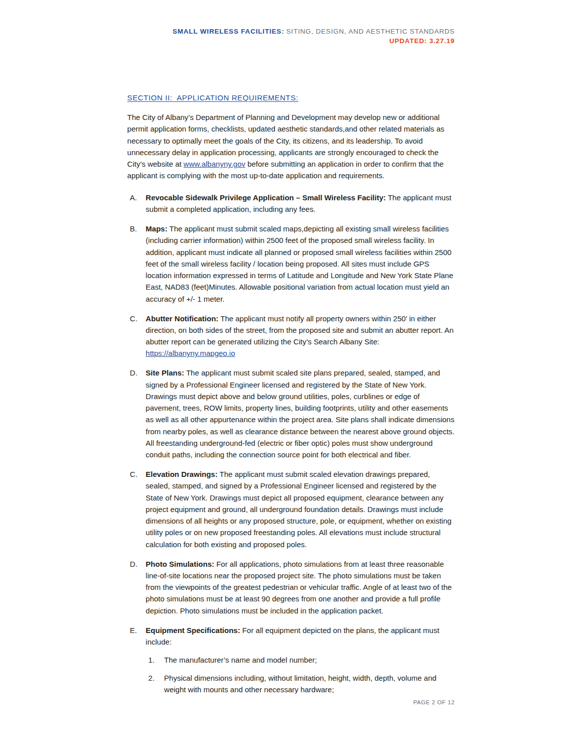SMALL WIRELESS FACILITIES: SITING, DESIGN, AND AESTHETIC STANDARDS
UPDATED: 3.27.19
SECTION II: APPLICATION REQUIREMENTS:
The City of Albany’s Department of Planning and Development may develop new or additional permit application forms, checklists, updated aesthetic standards,and other related materials as necessary to optimally meet the goals of the City, its citizens, and its leadership. To avoid unnecessary delay in application processing, applicants are strongly encouraged to check the City’s website at www.albanyny.gov before submitting an application in order to confirm that the applicant is complying with the most up-to-date application and requirements.
Revocable Sidewalk Privilege Application – Small Wireless Facility: The applicant must submit a completed application, including any fees.
Maps: The applicant must submit scaled maps,depicting all existing small wireless facilities (including carrier information) within 2500 feet of the proposed small wireless facility. In addition, applicant must indicate all planned or proposed small wireless facilities within 2500 feet of the small wireless facility / location being proposed. All sites must include GPS location information expressed in terms of Latitude and Longitude and New York State Plane East, NAD83 (feet)Minutes. Allowable positional variation from actual location must yield an accuracy of +/- 1 meter.
Abutter Notification: The applicant must notify all property owners within 250’ in either direction, on both sides of the street, from the proposed site and submit an abutter report. An abutter report can be generated utilizing the City’s Search Albany Site: https://albanyny.mapgeo.io
Site Plans: The applicant must submit scaled site plans prepared, sealed, stamped, and signed by a Professional Engineer licensed and registered by the State of New York. Drawings must depict above and below ground utilities, poles, curblines or edge of pavement, trees, ROW limits, property lines, building footprints, utility and other easements as well as all other appurtenance within the project area. Site plans shall indicate dimensions from nearby poles, as well as clearance distance between the nearest above ground objects. All freestanding underground-fed (electric or fiber optic) poles must show underground conduit paths, including the connection source point for both electrical and fiber.
Elevation Drawings: The applicant must submit scaled elevation drawings prepared, sealed, stamped, and signed by a Professional Engineer licensed and registered by the State of New York. Drawings must depict all proposed equipment, clearance between any project equipment and ground, all underground foundation details. Drawings must include dimensions of all heights or any proposed structure, pole, or equipment, whether on existing utility poles or on new proposed freestanding poles. All elevations must include structural calculation for both existing and proposed poles.
Photo Simulations: For all applications, photo simulations from at least three reasonable line-of-site locations near the proposed project site. The photo simulations must be taken from the viewpoints of the greatest pedestrian or vehicular traffic. Angle of at least two of the photo simulations must be at least 90 degrees from one another and provide a full profile depiction. Photo simulations must be included in the application packet.
Equipment Specifications: For all equipment depicted on the plans, the applicant must include:
The manufacturer’s name and model number;
Physical dimensions including, without limitation, height, width, depth, volume and weight with mounts and other necessary hardware;
PAGE 2 OF 12